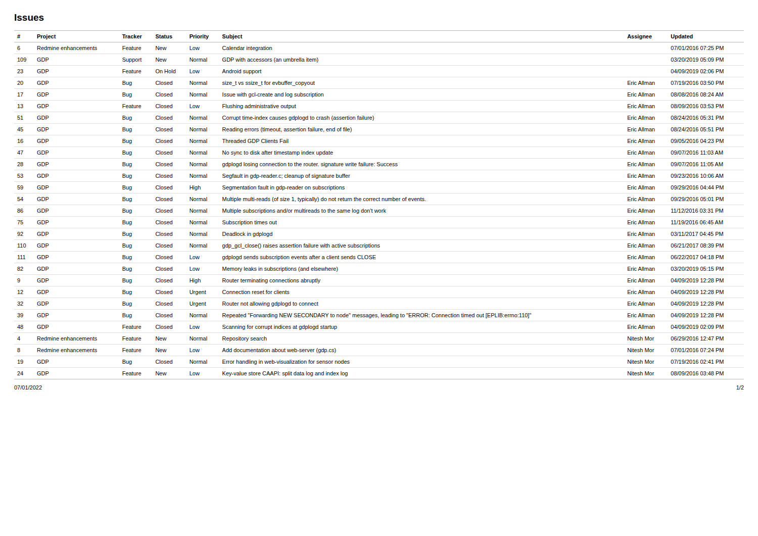Issues
| # | Project | Tracker | Status | Priority | Subject | Assignee | Updated |
| --- | --- | --- | --- | --- | --- | --- | --- |
| 6 | Redmine enhancements | Feature | New | Low | Calendar integration | | 07/01/2016 07:25 PM |
| 109 | GDP | Support | New | Normal | GDP with accessors (an umbrella item) | | 03/20/2019 05:09 PM |
| 23 | GDP | Feature | On Hold | Low | Android support | | 04/09/2019 02:06 PM |
| 20 | GDP | Bug | Closed | Normal | size_t vs ssize_t for evbuffer_copyout | Eric Allman | 07/19/2016 03:50 PM |
| 17 | GDP | Bug | Closed | Normal | Issue with gcl-create and log subscription | Eric Allman | 08/08/2016 08:24 AM |
| 13 | GDP | Feature | Closed | Low | Flushing administrative output | Eric Allman | 08/09/2016 03:53 PM |
| 51 | GDP | Bug | Closed | Normal | Corrupt time-index causes gdplogd to crash (assertion failure) | Eric Allman | 08/24/2016 05:31 PM |
| 45 | GDP | Bug | Closed | Normal | Reading errors (timeout, assertion failure, end of file) | Eric Allman | 08/24/2016 05:51 PM |
| 16 | GDP | Bug | Closed | Normal | Threaded GDP Clients Fail | Eric Allman | 09/05/2016 04:23 PM |
| 47 | GDP | Bug | Closed | Normal | No sync to disk after timestamp index update | Eric Allman | 09/07/2016 11:03 AM |
| 28 | GDP | Bug | Closed | Normal | gdplogd losing connection to the router. signature write failure: Success | Eric Allman | 09/07/2016 11:05 AM |
| 53 | GDP | Bug | Closed | Normal | Segfault in gdp-reader.c; cleanup of signature buffer | Eric Allman | 09/23/2016 10:06 AM |
| 59 | GDP | Bug | Closed | High | Segmentation fault in gdp-reader on subscriptions | Eric Allman | 09/29/2016 04:44 PM |
| 54 | GDP | Bug | Closed | Normal | Multiple multi-reads (of size 1, typically) do not return the correct number of events. | Eric Allman | 09/29/2016 05:01 PM |
| 86 | GDP | Bug | Closed | Normal | Multiple subscriptions and/or multireads to the same log don't work | Eric Allman | 11/12/2016 03:31 PM |
| 75 | GDP | Bug | Closed | Normal | Subscription times out | Eric Allman | 11/19/2016 06:45 AM |
| 92 | GDP | Bug | Closed | Normal | Deadlock in gdplogd | Eric Allman | 03/11/2017 04:45 PM |
| 110 | GDP | Bug | Closed | Normal | gdp_gcl_close() raises assertion failure with active subscriptions | Eric Allman | 06/21/2017 08:39 PM |
| 111 | GDP | Bug | Closed | Low | gdplogd sends subscription events after a client sends CLOSE | Eric Allman | 06/22/2017 04:18 PM |
| 82 | GDP | Bug | Closed | Low | Memory leaks in subscriptions (and elsewhere) | Eric Allman | 03/20/2019 05:15 PM |
| 9 | GDP | Bug | Closed | High | Router terminating connections abruptly | Eric Allman | 04/09/2019 12:28 PM |
| 12 | GDP | Bug | Closed | Urgent | Connection reset for clients | Eric Allman | 04/09/2019 12:28 PM |
| 32 | GDP | Bug | Closed | Urgent | Router not allowing gdplogd to connect | Eric Allman | 04/09/2019 12:28 PM |
| 39 | GDP | Bug | Closed | Normal | Repeated "Forwarding NEW SECONDARY to node" messages, leading to "ERROR: Connection timed out [EPLIB:errno:110]" | Eric Allman | 04/09/2019 12:28 PM |
| 48 | GDP | Feature | Closed | Low | Scanning for corrupt indices at gdplogd startup | Eric Allman | 04/09/2019 02:09 PM |
| 4 | Redmine enhancements | Feature | New | Normal | Repository search | Nitesh Mor | 06/29/2016 12:47 PM |
| 8 | Redmine enhancements | Feature | New | Low | Add documentation about web-server (gdp.cs) | Nitesh Mor | 07/01/2016 07:24 PM |
| 19 | GDP | Bug | Closed | Normal | Error handling in web-visualization for sensor nodes | Nitesh Mor | 07/19/2016 02:41 PM |
| 24 | GDP | Feature | New | Low | Key-value store CAAPI: split data log and index log | Nitesh Mor | 08/09/2016 03:48 PM |
07/01/2022 1/2